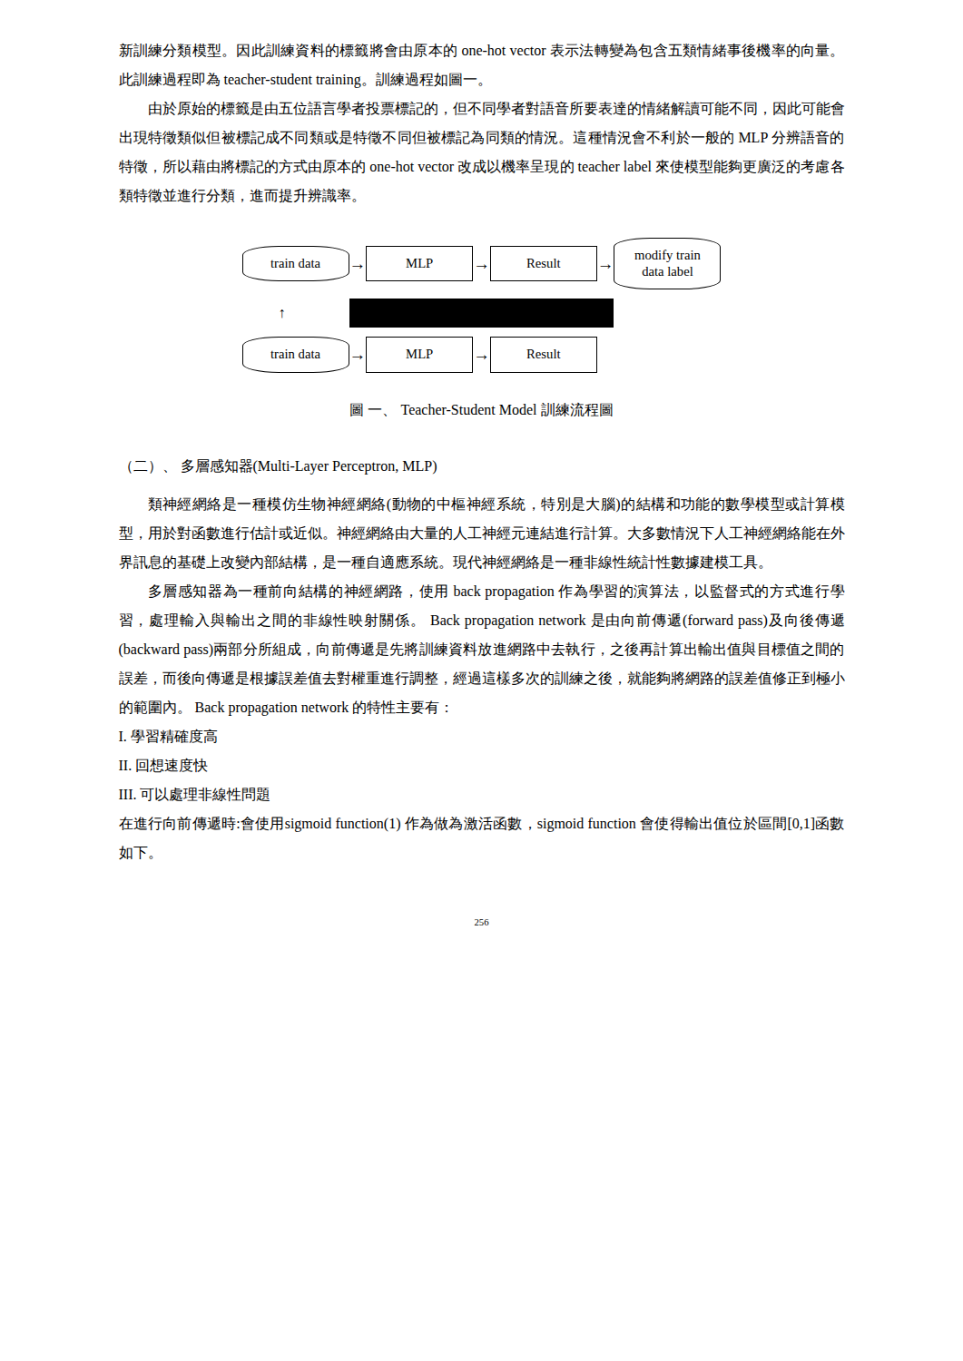新訓練分類模型。因此訓練資料的標籤將會由原本的 one-hot vector 表示法轉變為包含五類情緒事後機率的向量。此訓練過程即為 teacher-student training。訓練過程如圖一。
由於原始的標籤是由五位語言學者投票標記的，但不同學者對語音所要表達的情緒解讀可能不同，因此可能會出現特徵類似但被標記成不同類或是特徵不同但被標記為同類的情況。這種情況會不利於一般的 MLP 分辨語音的特徵，所以藉由將標記的方式由原本的 one-hot vector 改成以機率呈現的 teacher label 來使模型能夠更廣泛的考慮各類特徵並進行分類，進而提升辨識率。
| train data | → | MLP | → | Result | → | modify train data label |
| ↑ | | |
| train data | → | MLP | → | Result | | |
圖 一、 Teacher-Student Model 訓練流程圖
（二）、 多層感知器(Multi-Layer Perceptron, MLP)
類神經網絡是一種模仿生物神經網絡(動物的中樞神經系統，特別是大腦)的結構和功能的數學模型或計算模型，用於對函數進行估計或近似。神經網絡由大量的人工神經元連結進行計算。大多數情況下人工神經網絡能在外界訊息的基礎上改變內部結構，是一種自適應系統。現代神經網絡是一種非線性統計性數據建模工具。
多層感知器為一種前向結構的神經網路，使用 back propagation 作為學習的演算法，以監督式的方式進行學習，處理輸入與輸出之間的非線性映射關係。 Back propagation network 是由向前傳遞(forward pass)及向後傳遞(backward pass)兩部分所組成，向前傳遞是先將訓練資料放進網路中去執行，之後再計算出輸出值與目標值之間的誤差，而後向傳遞是根據誤差值去對權重進行調整，經過這樣多次的訓練之後，就能夠將網路的誤差值修正到極小的範圍內。 Back propagation network 的特性主要有：
I. 學習精確度高
II. 回想速度快
III. 可以處理非線性問題
在進行向前傳遞時:會使用sigmoid function(1) 作為做為激活函數，sigmoid function 會使得輸出值位於區間[0,1]函數如下。
256